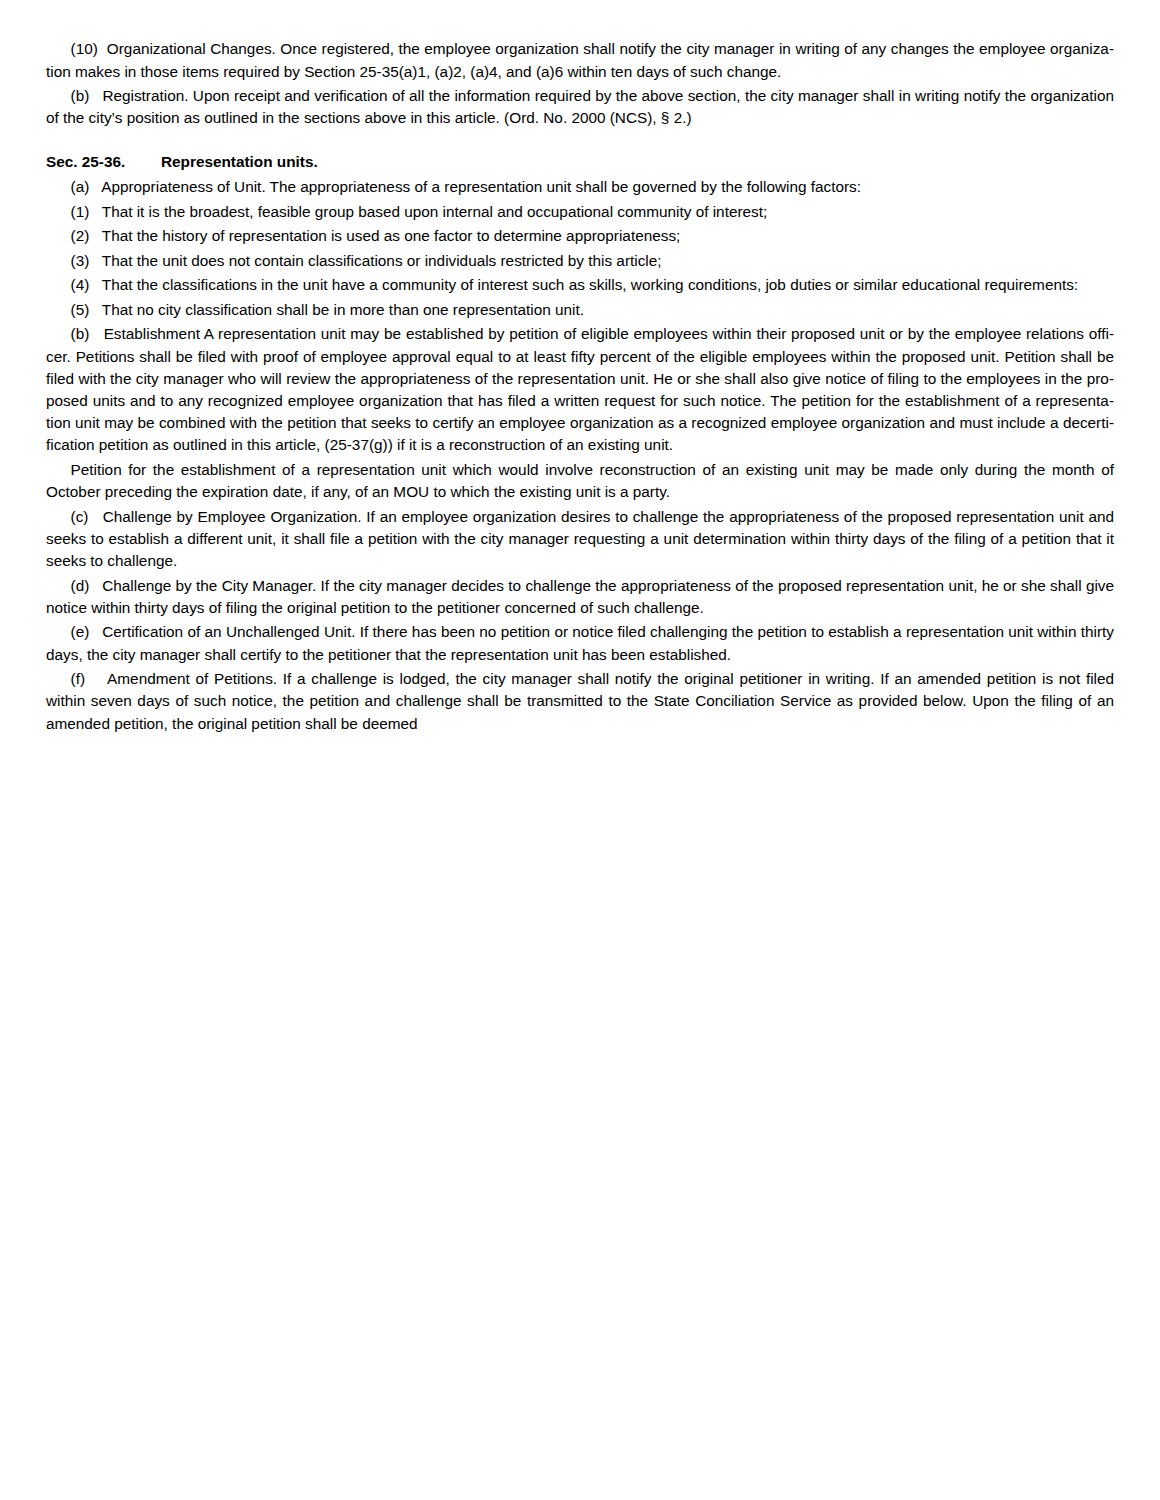(10) Organizational Changes. Once registered, the employee organization shall notify the city manager in writing of any changes the employee organization makes in those items required by Section 25-35(a)1, (a)2, (a)4, and (a)6 within ten days of such change.
(b) Registration. Upon receipt and verification of all the information required by the above section, the city manager shall in writing notify the organization of the city’s position as outlined in the sections above in this article. (Ord. No. 2000 (NCS), § 2.)
Sec. 25-36. Representation units.
(a) Appropriateness of Unit. The appropriateness of a representation unit shall be governed by the following factors:
(1) That it is the broadest, feasible group based upon internal and occupational community of interest;
(2) That the history of representation is used as one factor to determine appropriateness;
(3) That the unit does not contain classifications or individuals restricted by this article;
(4) That the classifications in the unit have a community of interest such as skills, working conditions, job duties or similar educational requirements:
(5) That no city classification shall be in more than one representation unit.
(b) Establishment A representation unit may be established by petition of eligible employees within their proposed unit or by the employee relations officer. Petitions shall be filed with proof of employee approval equal to at least fifty percent of the eligible employees within the proposed unit. Petition shall be filed with the city manager who will review the appropriateness of the representation unit. He or she shall also give notice of filing to the employees in the proposed units and to any recognized employee organization that has filed a written request for such notice. The petition for the establishment of a representation unit may be combined with the petition that seeks to certify an employee organization as a recognized employee organization and must include a decertification petition as outlined in this article, (25-37(g)) if it is a reconstruction of an existing unit.
Petition for the establishment of a representation unit which would involve reconstruction of an existing unit may be made only during the month of October preceding the expiration date, if any, of an MOU to which the existing unit is a party.
(c) Challenge by Employee Organization. If an employee organization desires to challenge the appropriateness of the proposed representation unit and seeks to establish a different unit, it shall file a petition with the city manager requesting a unit determination within thirty days of the filing of a petition that it seeks to challenge.
(d) Challenge by the City Manager. If the city manager decides to challenge the appropriateness of the proposed representation unit, he or she shall give notice within thirty days of filing the original petition to the petitioner concerned of such challenge.
(e) Certification of an Unchallenged Unit. If there has been no petition or notice filed challenging the petition to establish a representation unit within thirty days, the city manager shall certify to the petitioner that the representation unit has been established.
(f) Amendment of Petitions. If a challenge is lodged, the city manager shall notify the original petitioner in writing. If an amended petition is not filed within seven days of such notice, the petition and challenge shall be transmitted to the State Conciliation Service as provided below. Upon the filing of an amended petition, the original petition shall be deemed